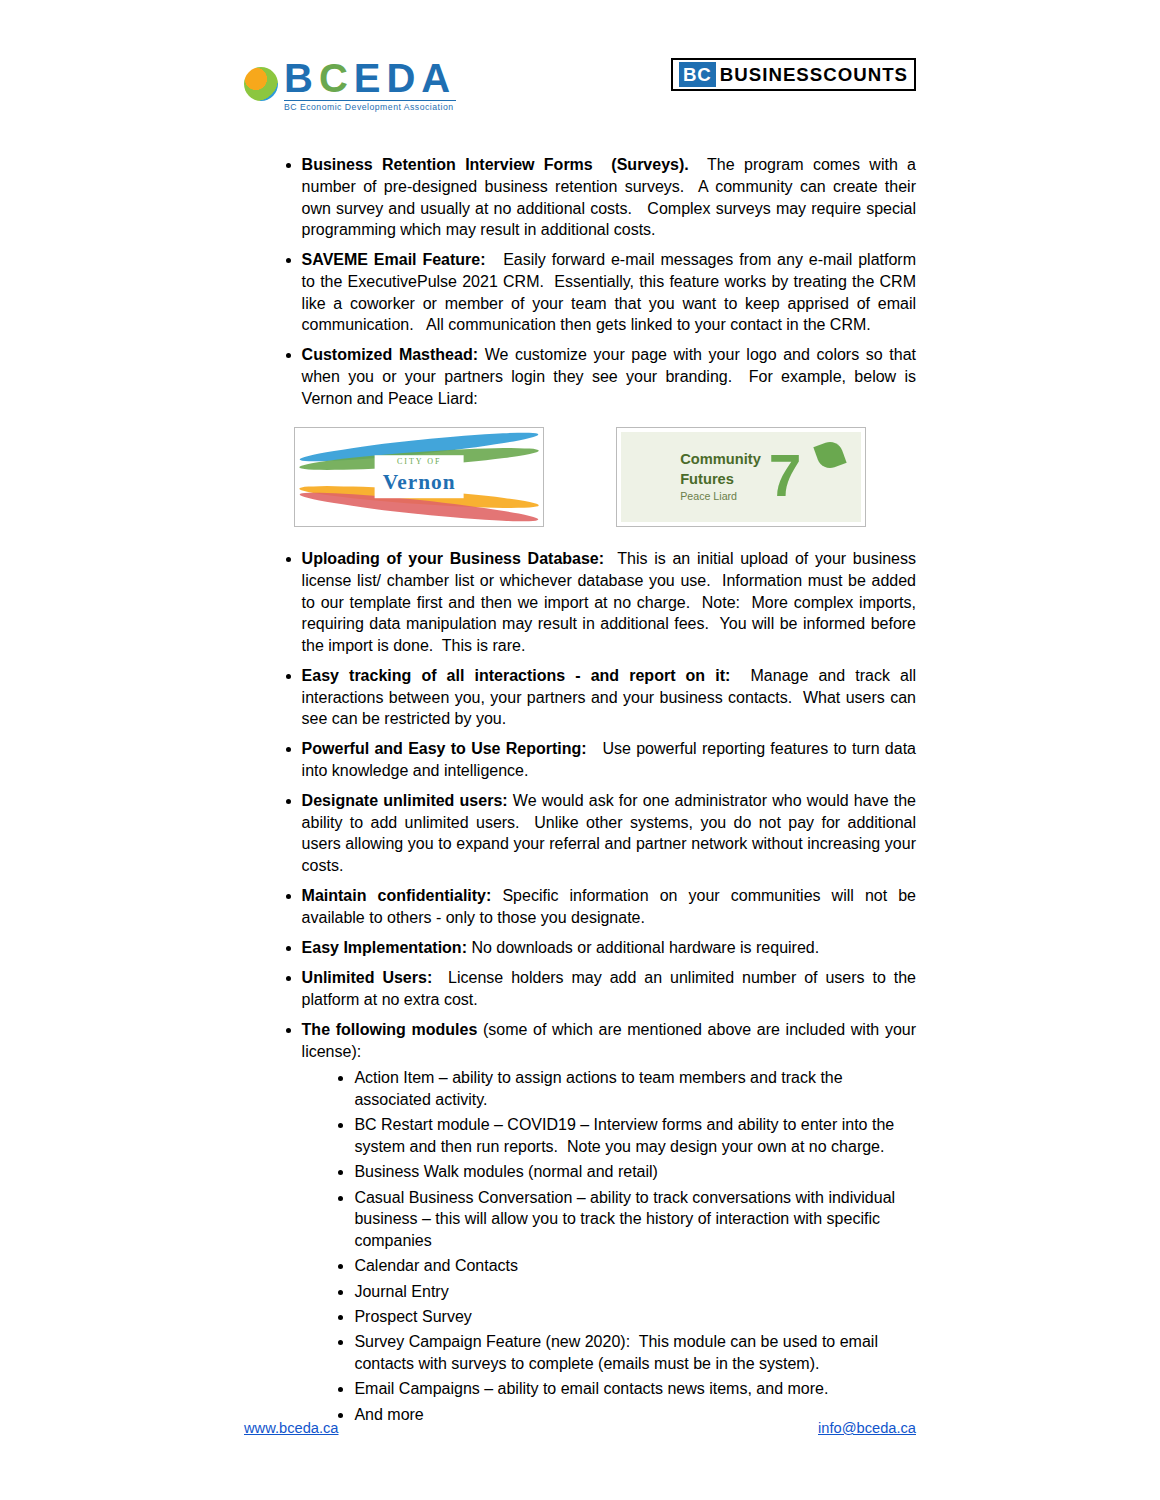BCEDA
BC Economic Development Association
BC BUSINESSCOUNTS
Business Retention Interview Forms (Surveys). The program comes with a number of pre-designed business retention surveys. A community can create their own survey and usually at no additional costs. Complex surveys may require special programming which may result in additional costs.
SAVEME Email Feature: Easily forward e-mail messages from any e-mail platform to the ExecutivePulse 2021 CRM. Essentially, this feature works by treating the CRM like a coworker or member of your team that you want to keep apprised of email communication. All communication then gets linked to your contact in the CRM.
Customized Masthead: We customize your page with your logo and colors so that when you or your partners login they see your branding. For example, below is Vernon and Peace Liard:
CITY OF Vernon
Community Futures Peace Liard
7
Uploading of your Business Database: This is an initial upload of your business license list/ chamber list or whichever database you use. Information must be added to our template first and then we import at no charge. Note: More complex imports, requiring data manipulation may result in additional fees. You will be informed before the import is done. This is rare.
Easy tracking of all interactions - and report on it: Manage and track all interactions between you, your partners and your business contacts. What users can see can be restricted by you.
Powerful and Easy to Use Reporting: Use powerful reporting features to turn data into knowledge and intelligence.
Designate unlimited users: We would ask for one administrator who would have the ability to add unlimited users. Unlike other systems, you do not pay for additional users allowing you to expand your referral and partner network without increasing your costs.
Maintain confidentiality: Specific information on your communities will not be available to others - only to those you designate.
Easy Implementation: No downloads or additional hardware is required.
Unlimited Users: License holders may add an unlimited number of users to the platform at no extra cost.
The following modules (some of which are mentioned above are included with your license):
Action Item – ability to assign actions to team members and track the associated activity.
BC Restart module – COVID19 – Interview forms and ability to enter into the system and then run reports. Note you may design your own at no charge.
Business Walk modules (normal and retail)
Casual Business Conversation – ability to track conversations with individual business – this will allow you to track the history of interaction with specific companies
Calendar and Contacts
Journal Entry
Prospect Survey
Survey Campaign Feature (new 2020): This module can be used to email contacts with surveys to complete (emails must be in the system).
Email Campaigns – ability to email contacts news items, and more.
And more
www.bceda.ca
info@bceda.ca